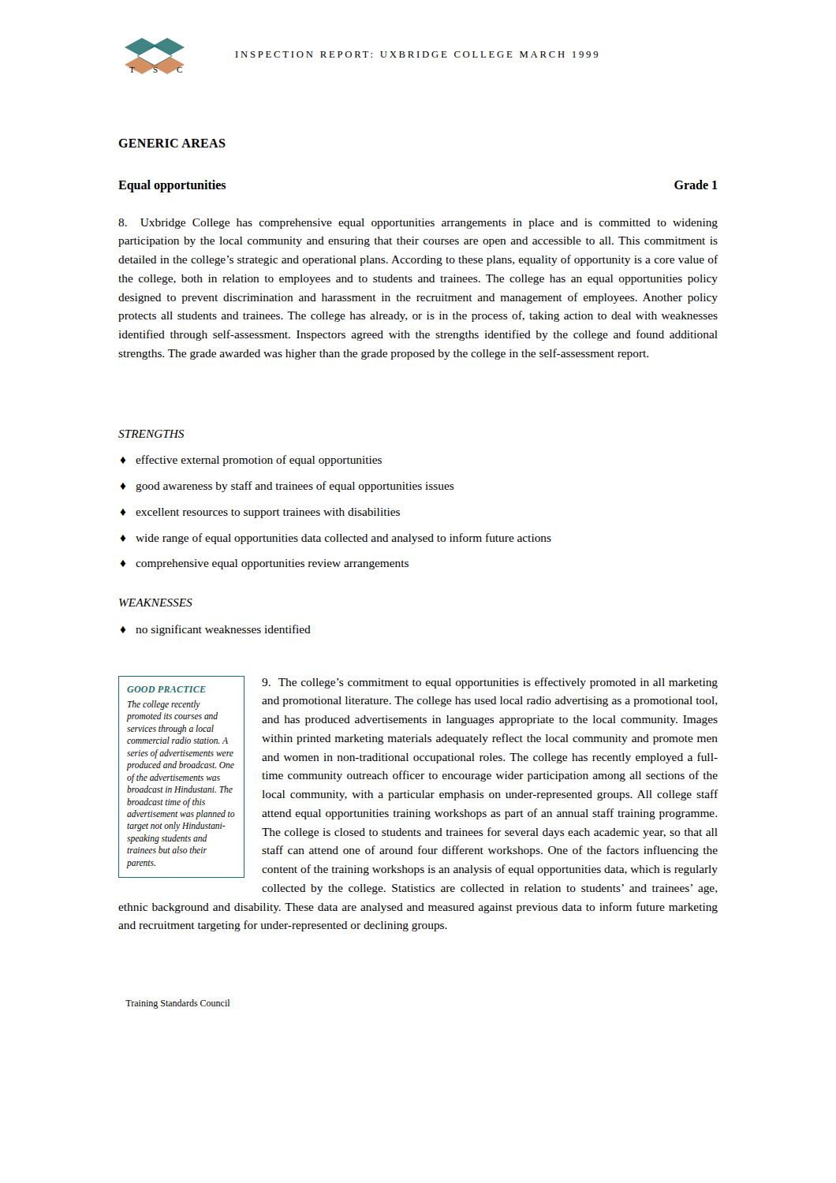T S C
Inspection Report: Uxbridge College March 1999
GENERIC AREAS
Equal opportunities
Grade 1
8. Uxbridge College has comprehensive equal opportunities arrangements in place and is committed to widening participation by the local community and ensuring that their courses are open and accessible to all. This commitment is detailed in the college’s strategic and operational plans. According to these plans, equality of opportunity is a core value of the college, both in relation to employees and to students and trainees. The college has an equal opportunities policy designed to prevent discrimination and harassment in the recruitment and management of employees. Another policy protects all students and trainees. The college has already, or is in the process of, taking action to deal with weaknesses identified through self-assessment. Inspectors agreed with the strengths identified by the college and found additional strengths. The grade awarded was higher than the grade proposed by the college in the self-assessment report.
STRENGTHS
effective external promotion of equal opportunities
good awareness by staff and trainees of equal opportunities issues
excellent resources to support trainees with disabilities
wide range of equal opportunities data collected and analysed to inform future actions
comprehensive equal opportunities review arrangements
WEAKNESSES
no significant weaknesses identified
Good practice
The college recently promoted its courses and services through a local commercial radio station. A series of advertisements were produced and broadcast. One of the advertisements was broadcast in Hindustani. The broadcast time of this advertisement was planned to target not only Hindustani-speaking students and trainees but also their parents.
9. The college’s commitment to equal opportunities is effectively promoted in all marketing and promotional literature. The college has used local radio advertising as a promotional tool, and has produced advertisements in languages appropriate to the local community. Images within printed marketing materials adequately reflect the local community and promote men and women in non-traditional occupational roles. The college has recently employed a full-time community outreach officer to encourage wider participation among all sections of the local community, with a particular emphasis on under-represented groups. All college staff attend equal opportunities training workshops as part of an annual staff training programme. The college is closed to students and trainees for several days each academic year, so that all staff can attend one of around four different workshops. One of the factors influencing the content of the training workshops is an analysis of equal opportunities data, which is regularly collected by the college. Statistics are collected in relation to students’ and trainees’ age, ethnic background and disability. These data are analysed and measured against previous data to inform future marketing and recruitment targeting for under-represented or declining groups.
Training Standards Council